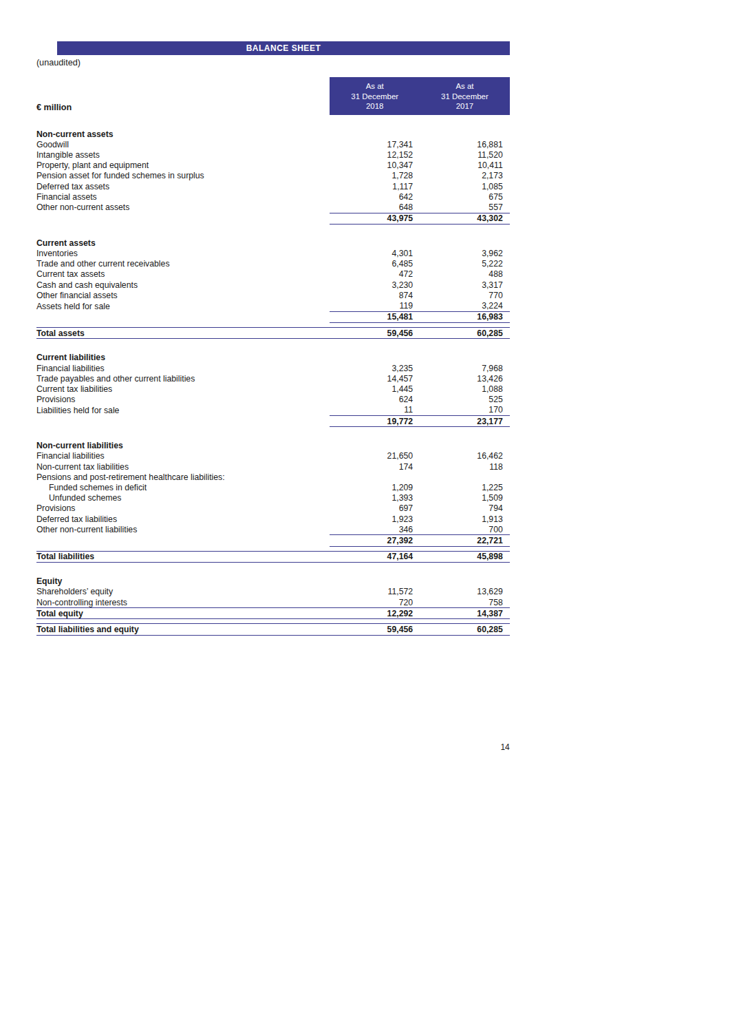BALANCE SHEET
(unaudited)
| € million | As at 31 December 2018 | As at 31 December 2017 |
| Non-current assets | | |
| Goodwill | 17,341 | 16,881 |
| Intangible assets | 12,152 | 11,520 |
| Property, plant and equipment | 10,347 | 10,411 |
| Pension asset for funded schemes in surplus | 1,728 | 2,173 |
| Deferred tax assets | 1,117 | 1,085 |
| Financial assets | 642 | 675 |
| Other non-current assets | 648 | 557 |
| | 43,975 | 43,302 |
| Current assets | | |
| Inventories | 4,301 | 3,962 |
| Trade and other current receivables | 6,485 | 5,222 |
| Current tax assets | 472 | 488 |
| Cash and cash equivalents | 3,230 | 3,317 |
| Other financial assets | 874 | 770 |
| Assets held for sale | 119 | 3,224 |
| | 15,481 | 16,983 |
| Total assets | 59,456 | 60,285 |
| Current liabilities | | |
| Financial liabilities | 3,235 | 7,968 |
| Trade payables and other current liabilities | 14,457 | 13,426 |
| Current tax liabilities | 1,445 | 1,088 |
| Provisions | 624 | 525 |
| Liabilities held for sale | 11 | 170 |
| | 19,772 | 23,177 |
| Non-current liabilities | | |
| Financial liabilities | 21,650 | 16,462 |
| Non-current tax liabilities | 174 | 118 |
| Pensions and post-retirement healthcare liabilities: | | |
| Funded schemes in deficit | 1,209 | 1,225 |
| Unfunded schemes | 1,393 | 1,509 |
| Provisions | 697 | 794 |
| Deferred tax liabilities | 1,923 | 1,913 |
| Other non-current liabilities | 346 | 700 |
| | 27,392 | 22,721 |
| Total liabilities | 47,164 | 45,898 |
| Equity | | |
| Shareholders’ equity | 11,572 | 13,629 |
| Non-controlling interests | 720 | 758 |
| Total equity | 12,292 | 14,387 |
| Total liabilities and equity | 59,456 | 60,285 |
14